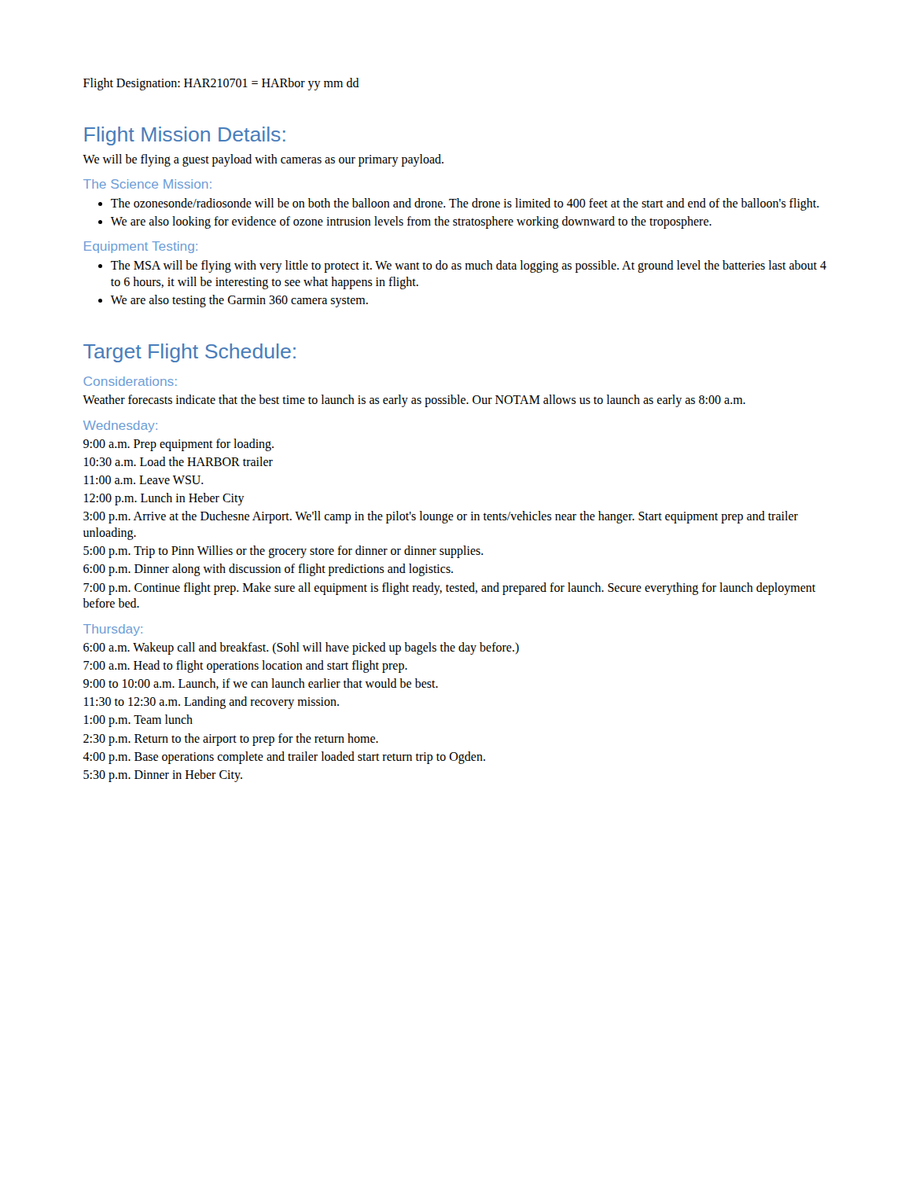Flight Designation: HAR210701 = HARbor yy mm dd
Flight Mission Details:
We will be flying a guest payload with cameras as our primary payload.
The Science Mission:
The ozonesonde/radiosonde will be on both the balloon and drone. The drone is limited to 400 feet at the start and end of the balloon's flight.
We are also looking for evidence of ozone intrusion levels from the stratosphere working downward to the troposphere.
Equipment Testing:
The MSA will be flying with very little to protect it. We want to do as much data logging as possible. At ground level the batteries last about 4 to 6 hours, it will be interesting to see what happens in flight.
We are also testing the Garmin 360 camera system.
Target Flight Schedule:
Considerations:
Weather forecasts indicate that the best time to launch is as early as possible. Our NOTAM allows us to launch as early as 8:00 a.m.
Wednesday:
9:00 a.m. Prep equipment for loading.
10:30 a.m. Load the HARBOR trailer
11:00 a.m. Leave WSU.
12:00 p.m. Lunch in Heber City
3:00 p.m. Arrive at the Duchesne Airport. We'll camp in the pilot's lounge or in tents/vehicles near the hanger. Start equipment prep and trailer unloading.
5:00 p.m. Trip to Pinn Willies or the grocery store for dinner or dinner supplies.
6:00 p.m. Dinner along with discussion of flight predictions and logistics.
7:00 p.m. Continue flight prep. Make sure all equipment is flight ready, tested, and prepared for launch. Secure everything for launch deployment before bed.
Thursday:
6:00 a.m. Wakeup call and breakfast. (Sohl will have picked up bagels the day before.)
7:00 a.m. Head to flight operations location and start flight prep.
9:00 to 10:00 a.m. Launch, if we can launch earlier that would be best.
11:30 to 12:30 a.m. Landing and recovery mission.
1:00 p.m. Team lunch
2:30 p.m. Return to the airport to prep for the return home.
4:00 p.m. Base operations complete and trailer loaded start return trip to Ogden.
5:30 p.m. Dinner in Heber City.